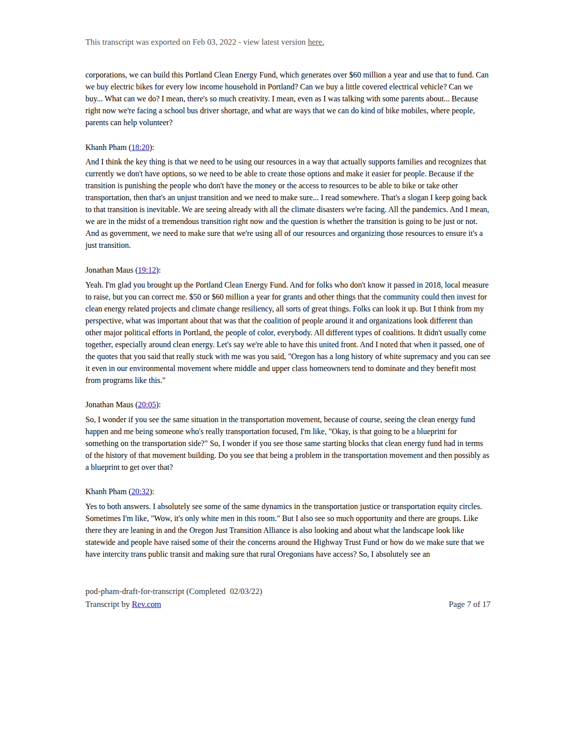This transcript was exported on Feb 03, 2022 - view latest version here.
corporations, we can build this Portland Clean Energy Fund, which generates over $60 million a year and use that to fund. Can we buy electric bikes for every low income household in Portland? Can we buy a little covered electrical vehicle? Can we buy... What can we do? I mean, there's so much creativity. I mean, even as I was talking with some parents about... Because right now we're facing a school bus driver shortage, and what are ways that we can do kind of bike mobiles, where people, parents can help volunteer?
Khanh Pham (18:20):
And I think the key thing is that we need to be using our resources in a way that actually supports families and recognizes that currently we don't have options, so we need to be able to create those options and make it easier for people. Because if the transition is punishing the people who don't have the money or the access to resources to be able to bike or take other transportation, then that's an unjust transition and we need to make sure... I read somewhere. That's a slogan I keep going back to that transition is inevitable. We are seeing already with all the climate disasters we're facing. All the pandemics. And I mean, we are in the midst of a tremendous transition right now and the question is whether the transition is going to be just or not. And as government, we need to make sure that we're using all of our resources and organizing those resources to ensure it's a just transition.
Jonathan Maus (19:12):
Yeah. I'm glad you brought up the Portland Clean Energy Fund. And for folks who don't know it passed in 2018, local measure to raise, but you can correct me. $50 or $60 million a year for grants and other things that the community could then invest for clean energy related projects and climate change resiliency, all sorts of great things. Folks can look it up. But I think from my perspective, what was important about that was that the coalition of people around it and organizations look different than other major political efforts in Portland, the people of color, everybody. All different types of coalitions. It didn't usually come together, especially around clean energy. Let's say we're able to have this united front. And I noted that when it passed, one of the quotes that you said that really stuck with me was you said, "Oregon has a long history of white supremacy and you can see it even in our environmental movement where middle and upper class homeowners tend to dominate and they benefit most from programs like this."
Jonathan Maus (20:05):
So, I wonder if you see the same situation in the transportation movement, because of course, seeing the clean energy fund happen and me being someone who's really transportation focused, I'm like, "Okay, is that going to be a blueprint for something on the transportation side?" So, I wonder if you see those same starting blocks that clean energy fund had in terms of the history of that movement building. Do you see that being a problem in the transportation movement and then possibly as a blueprint to get over that?
Khanh Pham (20:32):
Yes to both answers. I absolutely see some of the same dynamics in the transportation justice or transportation equity circles. Sometimes I'm like, "Wow, it's only white men in this room." But I also see so much opportunity and there are groups. Like there they are leaning in and the Oregon Just Transition Alliance is also looking and about what the landscape look like statewide and people have raised some of their the concerns around the Highway Trust Fund or how do we make sure that we have intercity trans public transit and making sure that rural Oregonians have access? So, I absolutely see an
pod-pham-draft-for-transcript (Completed 02/03/22)
Transcript by Rev.com
Page 7 of 17